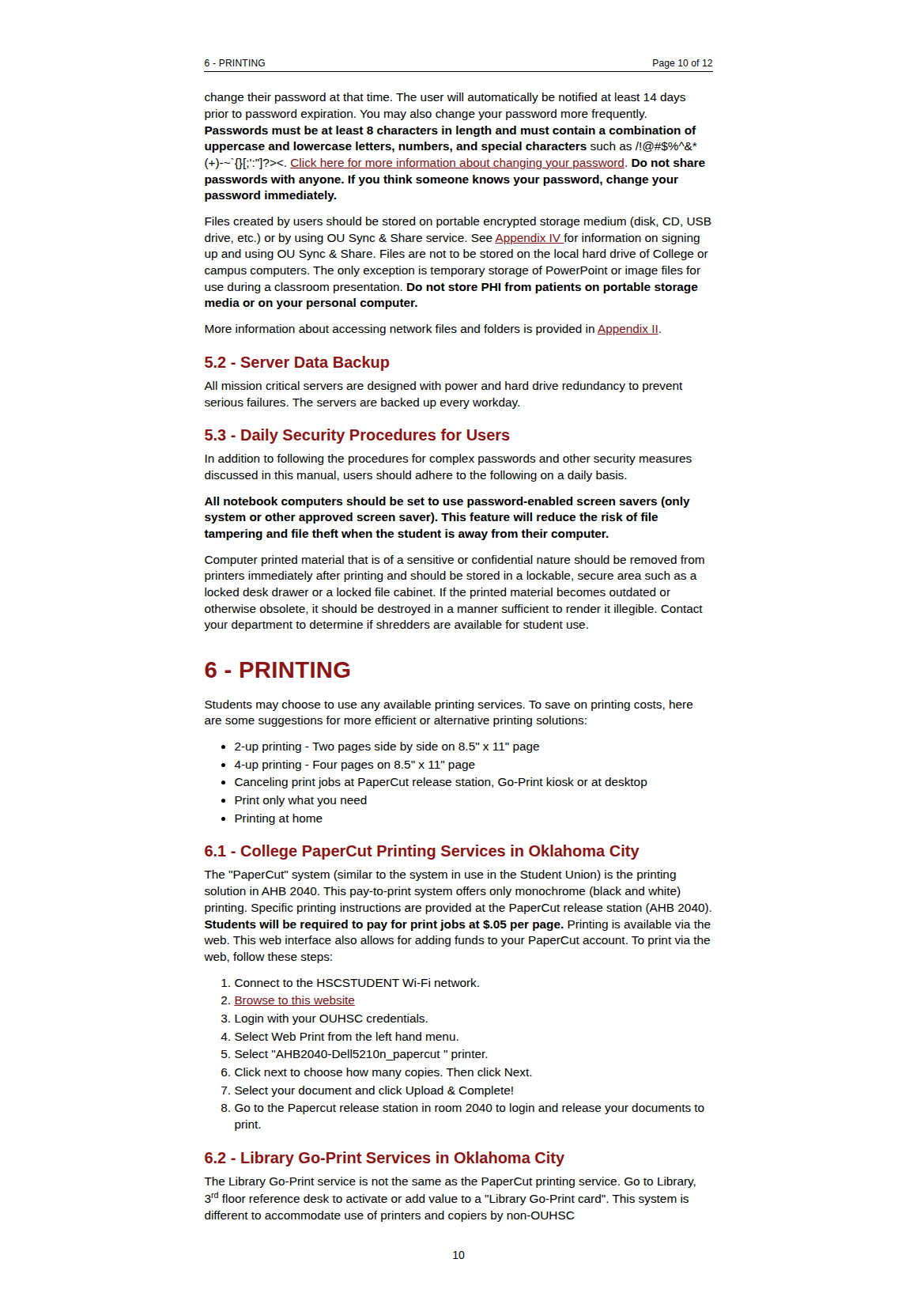6 - PRINTING Page 10 of 12
change their password at that time. The user will automatically be notified at least 14 days prior to password expiration. You may also change your password more frequently. Passwords must be at least 8 characters in length and must contain a combination of uppercase and lowercase letters, numbers, and special characters such as /!@#$%^&*(+)-~`{}[;':"]?><. Click here for more information about changing your password. Do not share passwords with anyone. If you think someone knows your password, change your password immediately.
Files created by users should be stored on portable encrypted storage medium (disk, CD, USB drive, etc.) or by using OU Sync & Share service. See Appendix IV for information on signing up and using OU Sync & Share. Files are not to be stored on the local hard drive of College or campus computers. The only exception is temporary storage of PowerPoint or image files for use during a classroom presentation. Do not store PHI from patients on portable storage media or on your personal computer.
More information about accessing network files and folders is provided in Appendix II.
5.2 - Server Data Backup
All mission critical servers are designed with power and hard drive redundancy to prevent serious failures. The servers are backed up every workday.
5.3 - Daily Security Procedures for Users
In addition to following the procedures for complex passwords and other security measures discussed in this manual, users should adhere to the following on a daily basis.
All notebook computers should be set to use password-enabled screen savers (only system or other approved screen saver). This feature will reduce the risk of file tampering and file theft when the student is away from their computer.
Computer printed material that is of a sensitive or confidential nature should be removed from printers immediately after printing and should be stored in a lockable, secure area such as a locked desk drawer or a locked file cabinet. If the printed material becomes outdated or otherwise obsolete, it should be destroyed in a manner sufficient to render it illegible. Contact your department to determine if shredders are available for student use.
6 - PRINTING
Students may choose to use any available printing services. To save on printing costs, here are some suggestions for more efficient or alternative printing solutions:
2-up printing - Two pages side by side on 8.5" x 11" page
4-up printing - Four pages on 8.5" x 11" page
Canceling print jobs at PaperCut release station, Go-Print kiosk or at desktop
Print only what you need
Printing at home
6.1 - College PaperCut Printing Services in Oklahoma City
The "PaperCut" system (similar to the system in use in the Student Union) is the printing solution in AHB 2040. This pay-to-print system offers only monochrome (black and white) printing. Specific printing instructions are provided at the PaperCut release station (AHB 2040). Students will be required to pay for print jobs at $.05 per page. Printing is available via the web. This web interface also allows for adding funds to your PaperCut account. To print via the web, follow these steps:
Connect to the HSCSTUDENT Wi-Fi network.
Browse to this website
Login with your OUHSC credentials.
Select Web Print from the left hand menu.
Select "AHB2040-Dell5210n_papercut " printer.
Click next to choose how many copies. Then click Next.
Select your document and click Upload & Complete!
Go to the Papercut release station in room 2040 to login and release your documents to print.
6.2 - Library Go-Print Services in Oklahoma City
The Library Go-Print service is not the same as the PaperCut printing service. Go to Library, 3rd floor reference desk to activate or add value to a "Library Go-Print card". This system is different to accommodate use of printers and copiers by non-OUHSC
10